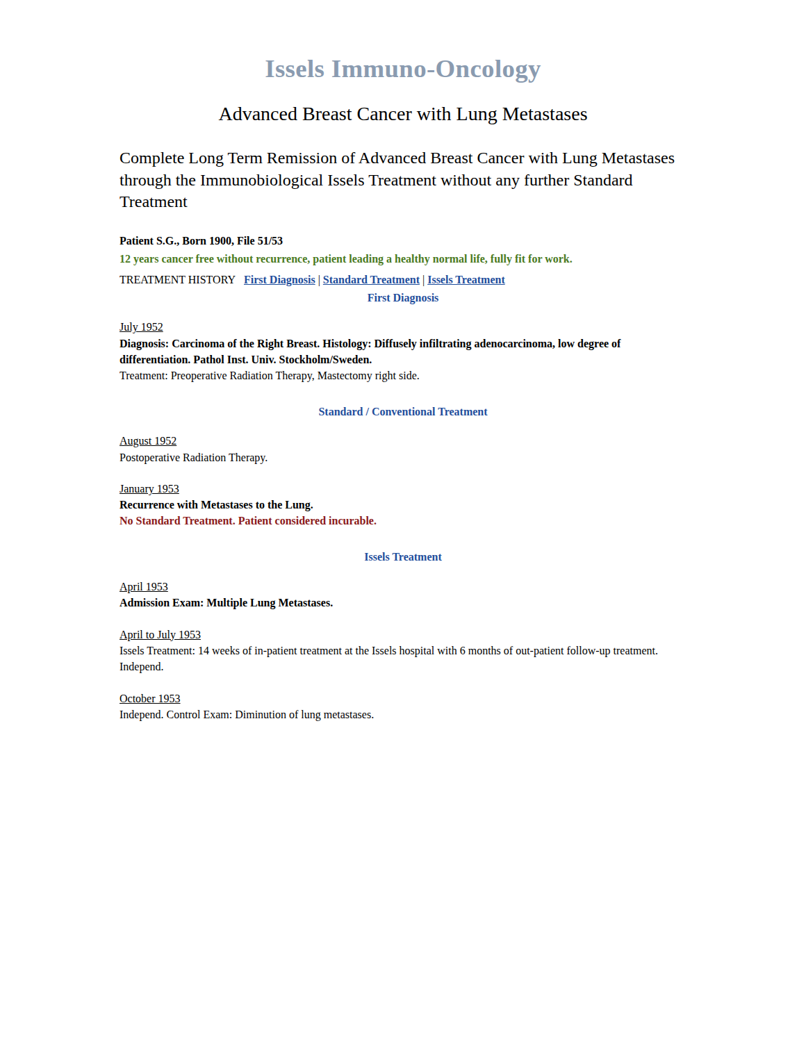Issels Immuno-Oncology
Advanced Breast Cancer with Lung Metastases
Complete Long Term Remission of Advanced Breast Cancer with Lung Metastases through the Immunobiological Issels Treatment without any further Standard Treatment
Patient S.G., Born 1900, File 51/53
12 years cancer free without recurrence, patient leading a healthy normal life, fully fit for work.
TREATMENT HISTORY First Diagnosis | Standard Treatment | Issels Treatment
First Diagnosis
July 1952
Diagnosis: Carcinoma of the Right Breast. Histology: Diffusely infiltrating adenocarcinoma, low degree of differentiation. Pathol Inst. Univ. Stockholm/Sweden.
Treatment: Preoperative Radiation Therapy, Mastectomy right side.
Standard / Conventional Treatment
August 1952
Postoperative Radiation Therapy.
January 1953
Recurrence with Metastases to the Lung.
No Standard Treatment. Patient considered incurable.
Issels Treatment
April 1953
Admission Exam: Multiple Lung Metastases.
April to July 1953
Issels Treatment: 14 weeks of in-patient treatment at the Issels hospital with 6 months of out-patient follow-up treatment. Independ.
October 1953
Independ. Control Exam: Diminution of lung metastases.